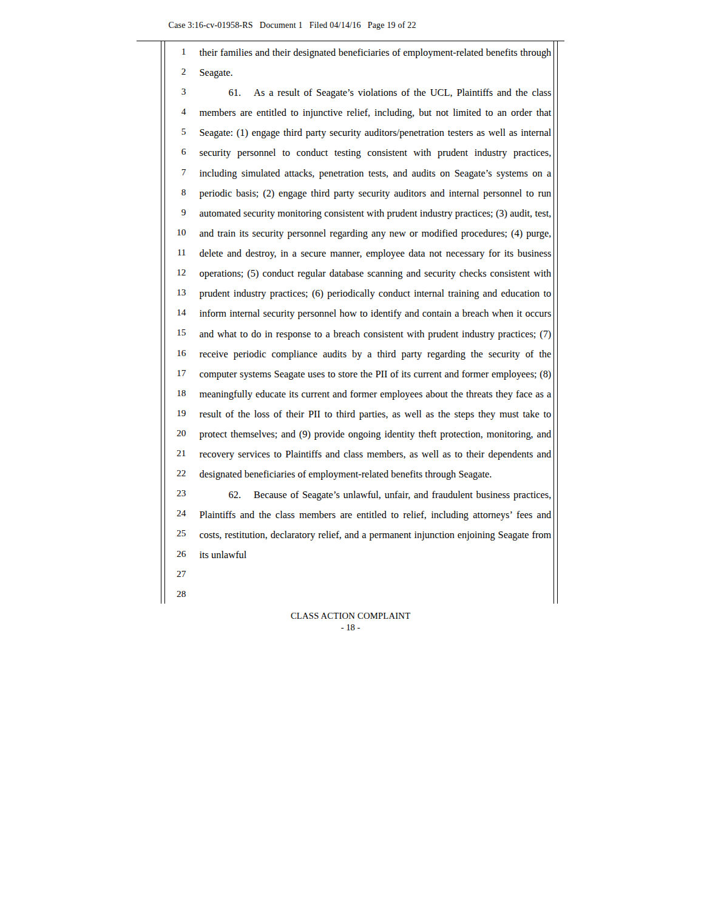Case 3:16-cv-01958-RS Document 1 Filed 04/14/16 Page 19 of 22
1
2
3
4
5
6
7
8
9
10
11
12
13
14
15
16
17
18
19
20
21
22
23
24
25
26
27
28
their families and their designated beneficiaries of employment-related benefits through Seagate.
61. As a result of Seagate’s violations of the UCL, Plaintiffs and the class members are entitled to injunctive relief, including, but not limited to an order that Seagate: (1) engage third party security auditors/penetration testers as well as internal security personnel to conduct testing consistent with prudent industry practices, including simulated attacks, penetration tests, and audits on Seagate’s systems on a periodic basis; (2) engage third party security auditors and internal personnel to run automated security monitoring consistent with prudent industry practices; (3) audit, test, and train its security personnel regarding any new or modified procedures; (4) purge, delete and destroy, in a secure manner, employee data not necessary for its business operations; (5) conduct regular database scanning and security checks consistent with prudent industry practices; (6) periodically conduct internal training and education to inform internal security personnel how to identify and contain a breach when it occurs and what to do in response to a breach consistent with prudent industry practices; (7) receive periodic compliance audits by a third party regarding the security of the computer systems Seagate uses to store the PII of its current and former employees; (8) meaningfully educate its current and former employees about the threats they face as a result of the loss of their PII to third parties, as well as the steps they must take to protect themselves; and (9) provide ongoing identity theft protection, monitoring, and recovery services to Plaintiffs and class members, as well as to their dependents and designated beneficiaries of employment-related benefits through Seagate.
62. Because of Seagate’s unlawful, unfair, and fraudulent business practices, Plaintiffs and the class members are entitled to relief, including attorneys’ fees and costs, restitution, declaratory relief, and a permanent injunction enjoining Seagate from its unlawful
CLASS ACTION COMPLAINT
- 18 -